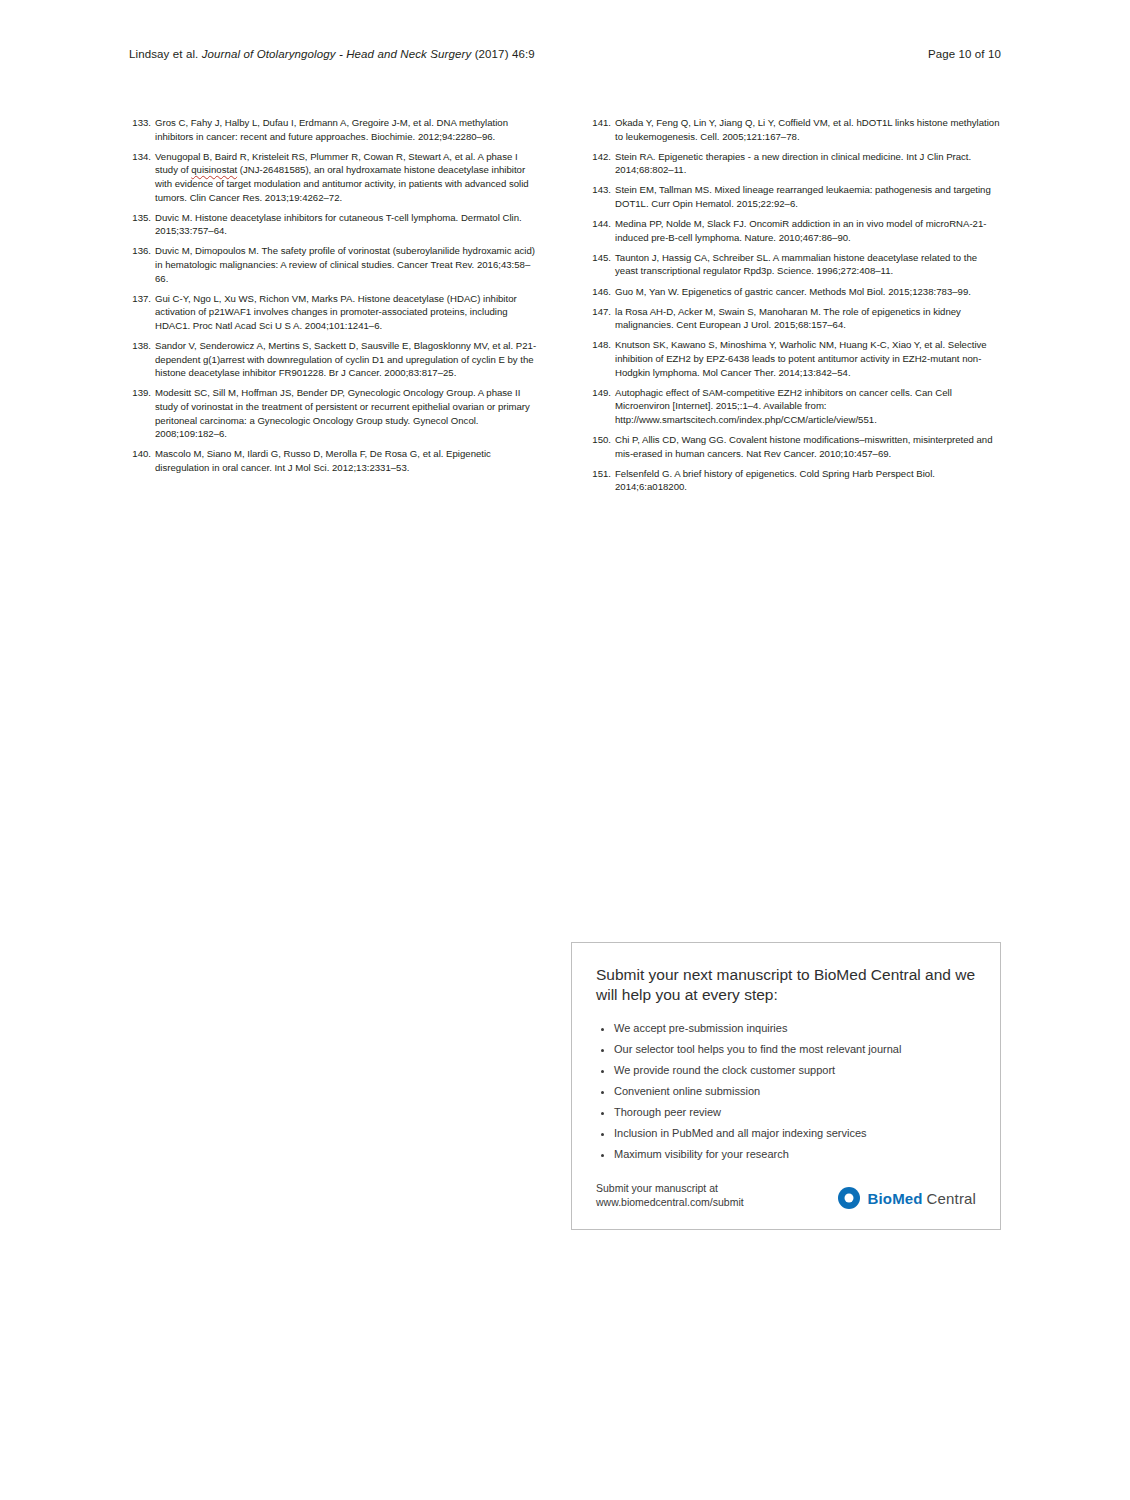Lindsay et al. Journal of Otolaryngology - Head and Neck Surgery (2017) 46:9
Page 10 of 10
133. Gros C, Fahy J, Halby L, Dufau I, Erdmann A, Gregoire J-M, et al. DNA methylation inhibitors in cancer: recent and future approaches. Biochimie. 2012;94:2280–96.
134. Venugopal B, Baird R, Kristeleit RS, Plummer R, Cowan R, Stewart A, et al. A phase I study of quisinostat (JNJ-26481585), an oral hydroxamate histone deacetylase inhibitor with evidence of target modulation and antitumor activity, in patients with advanced solid tumors. Clin Cancer Res. 2013;19:4262–72.
135. Duvic M. Histone deacetylase inhibitors for cutaneous T-cell lymphoma. Dermatol Clin. 2015;33:757–64.
136. Duvic M, Dimopoulos M. The safety profile of vorinostat (suberoylanilide hydroxamic acid) in hematologic malignancies: A review of clinical studies. Cancer Treat Rev. 2016;43:58–66.
137. Gui C-Y, Ngo L, Xu WS, Richon VM, Marks PA. Histone deacetylase (HDAC) inhibitor activation of p21WAF1 involves changes in promoter-associated proteins, including HDAC1. Proc Natl Acad Sci U S A. 2004;101:1241–6.
138. Sandor V, Senderowicz A, Mertins S, Sackett D, Sausville E, Blagosklonny MV, et al. P21-dependent g(1)arrest with downregulation of cyclin D1 and upregulation of cyclin E by the histone deacetylase inhibitor FR901228. Br J Cancer. 2000;83:817–25.
139. Modesitt SC, Sill M, Hoffman JS, Bender DP, Gynecologic Oncology Group. A phase II study of vorinostat in the treatment of persistent or recurrent epithelial ovarian or primary peritoneal carcinoma: a Gynecologic Oncology Group study. Gynecol Oncol. 2008;109:182–6.
140. Mascolo M, Siano M, Ilardi G, Russo D, Merolla F, De Rosa G, et al. Epigenetic disregulation in oral cancer. Int J Mol Sci. 2012;13:2331–53.
141. Okada Y, Feng Q, Lin Y, Jiang Q, Li Y, Coffield VM, et al. hDOT1L links histone methylation to leukemogenesis. Cell. 2005;121:167–78.
142. Stein RA. Epigenetic therapies - a new direction in clinical medicine. Int J Clin Pract. 2014;68:802–11.
143. Stein EM, Tallman MS. Mixed lineage rearranged leukaemia: pathogenesis and targeting DOT1L. Curr Opin Hematol. 2015;22:92–6.
144. Medina PP, Nolde M, Slack FJ. OncomiR addiction in an in vivo model of microRNA-21-induced pre-B-cell lymphoma. Nature. 2010;467:86–90.
145. Taunton J, Hassig CA, Schreiber SL. A mammalian histone deacetylase related to the yeast transcriptional regulator Rpd3p. Science. 1996;272:408–11.
146. Guo M, Yan W. Epigenetics of gastric cancer. Methods Mol Biol. 2015;1238:783–99.
147. la Rosa AH-D, Acker M, Swain S, Manoharan M. The role of epigenetics in kidney malignancies. Cent European J Urol. 2015;68:157–64.
148. Knutson SK, Kawano S, Minoshima Y, Warholic NM, Huang K-C, Xiao Y, et al. Selective inhibition of EZH2 by EPZ-6438 leads to potent antitumor activity in EZH2-mutant non-Hodgkin lymphoma. Mol Cancer Ther. 2014;13:842–54.
149. Autophagic effect of SAM-competitive EZH2 inhibitors on cancer cells. Can Cell Microenviron [Internet]. 2015;:1–4. Available from: http://www.smartscitech.com/index.php/CCM/article/view/551.
150. Chi P, Allis CD, Wang GG. Covalent histone modifications–miswritten, misinterpreted and mis-erased in human cancers. Nat Rev Cancer. 2010;10:457–69.
151. Felsenfeld G. A brief history of epigenetics. Cold Spring Harb Perspect Biol. 2014;6:a018200.
Submit your next manuscript to BioMed Central and we will help you at every step:
We accept pre-submission inquiries
Our selector tool helps you to find the most relevant journal
We provide round the clock customer support
Convenient online submission
Thorough peer review
Inclusion in PubMed and all major indexing services
Maximum visibility for your research
Submit your manuscript at
www.biomedcentral.com/submit
BioMedCentral